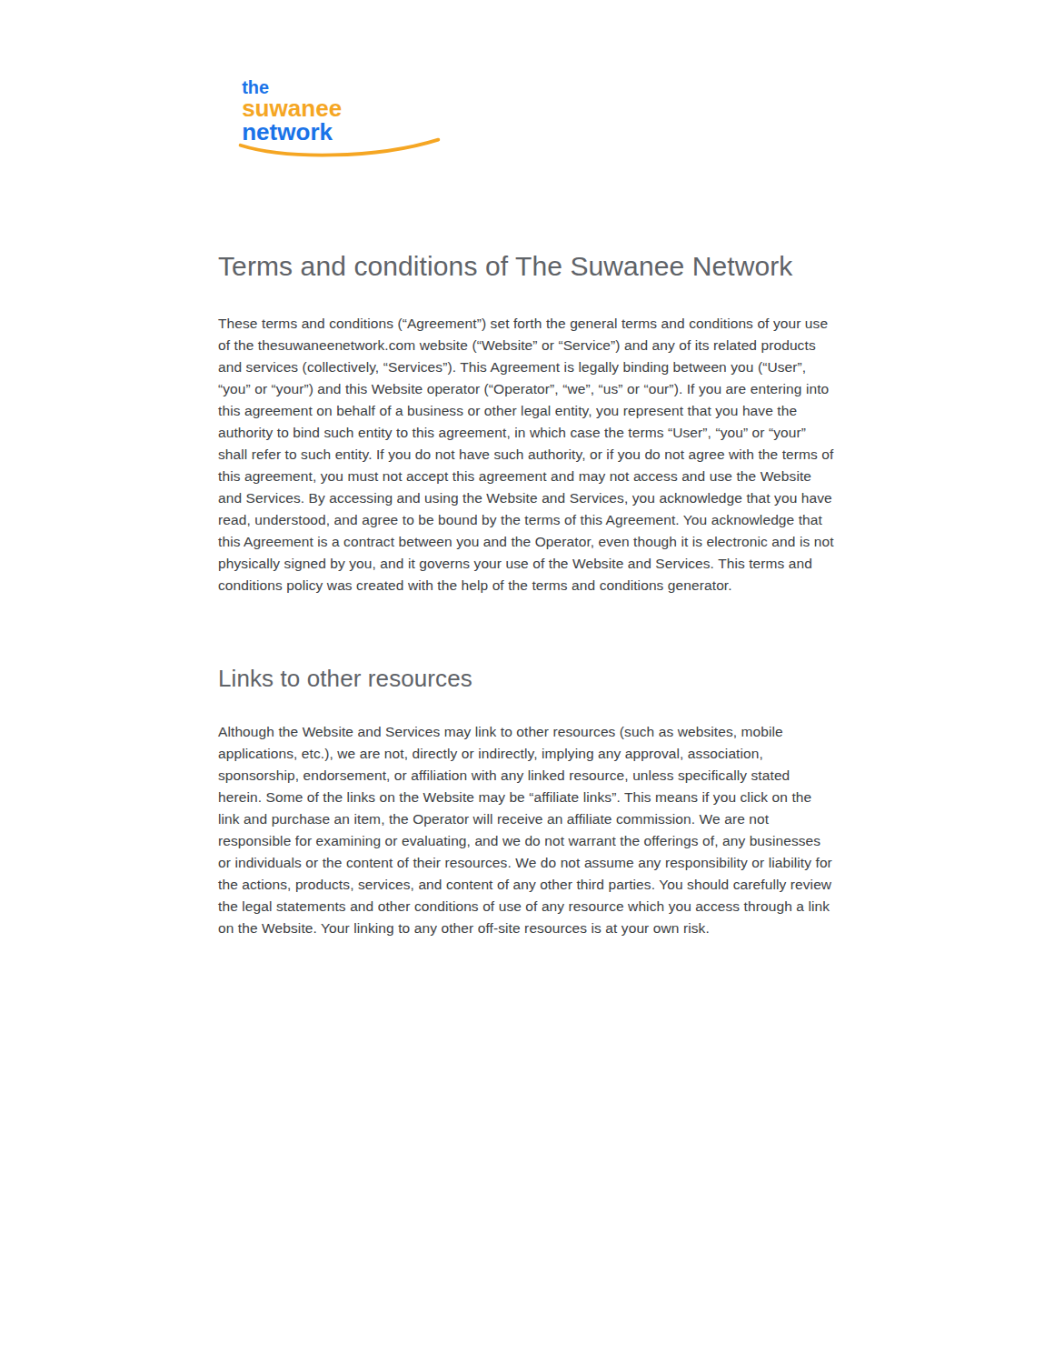the suwanee network
Terms and conditions of The Suwanee Network
These terms and conditions (“Agreement”) set forth the general terms and conditions of your use of the thesuwaneenetwork.com website (“Website” or “Service”) and any of its related products and services (collectively, “Services”). This Agreement is legally binding between you (“User”, “you” or “your”) and this Website operator (“Operator”, “we”, “us” or “our”). If you are entering into this agreement on behalf of a business or other legal entity, you represent that you have the authority to bind such entity to this agreement, in which case the terms “User”, “you” or “your” shall refer to such entity. If you do not have such authority, or if you do not agree with the terms of this agreement, you must not accept this agreement and may not access and use the Website and Services. By accessing and using the Website and Services, you acknowledge that you have read, understood, and agree to be bound by the terms of this Agreement. You acknowledge that this Agreement is a contract between you and the Operator, even though it is electronic and is not physically signed by you, and it governs your use of the Website and Services. This terms and conditions policy was created with the help of the terms and conditions generator.
Links to other resources
Although the Website and Services may link to other resources (such as websites, mobile applications, etc.), we are not, directly or indirectly, implying any approval, association, sponsorship, endorsement, or affiliation with any linked resource, unless specifically stated herein. Some of the links on the Website may be “affiliate links”. This means if you click on the link and purchase an item, the Operator will receive an affiliate commission. We are not responsible for examining or evaluating, and we do not warrant the offerings of, any businesses or individuals or the content of their resources. We do not assume any responsibility or liability for the actions, products, services, and content of any other third parties. You should carefully review the legal statements and other conditions of use of any resource which you access through a link on the Website. Your linking to any other off-site resources is at your own risk.